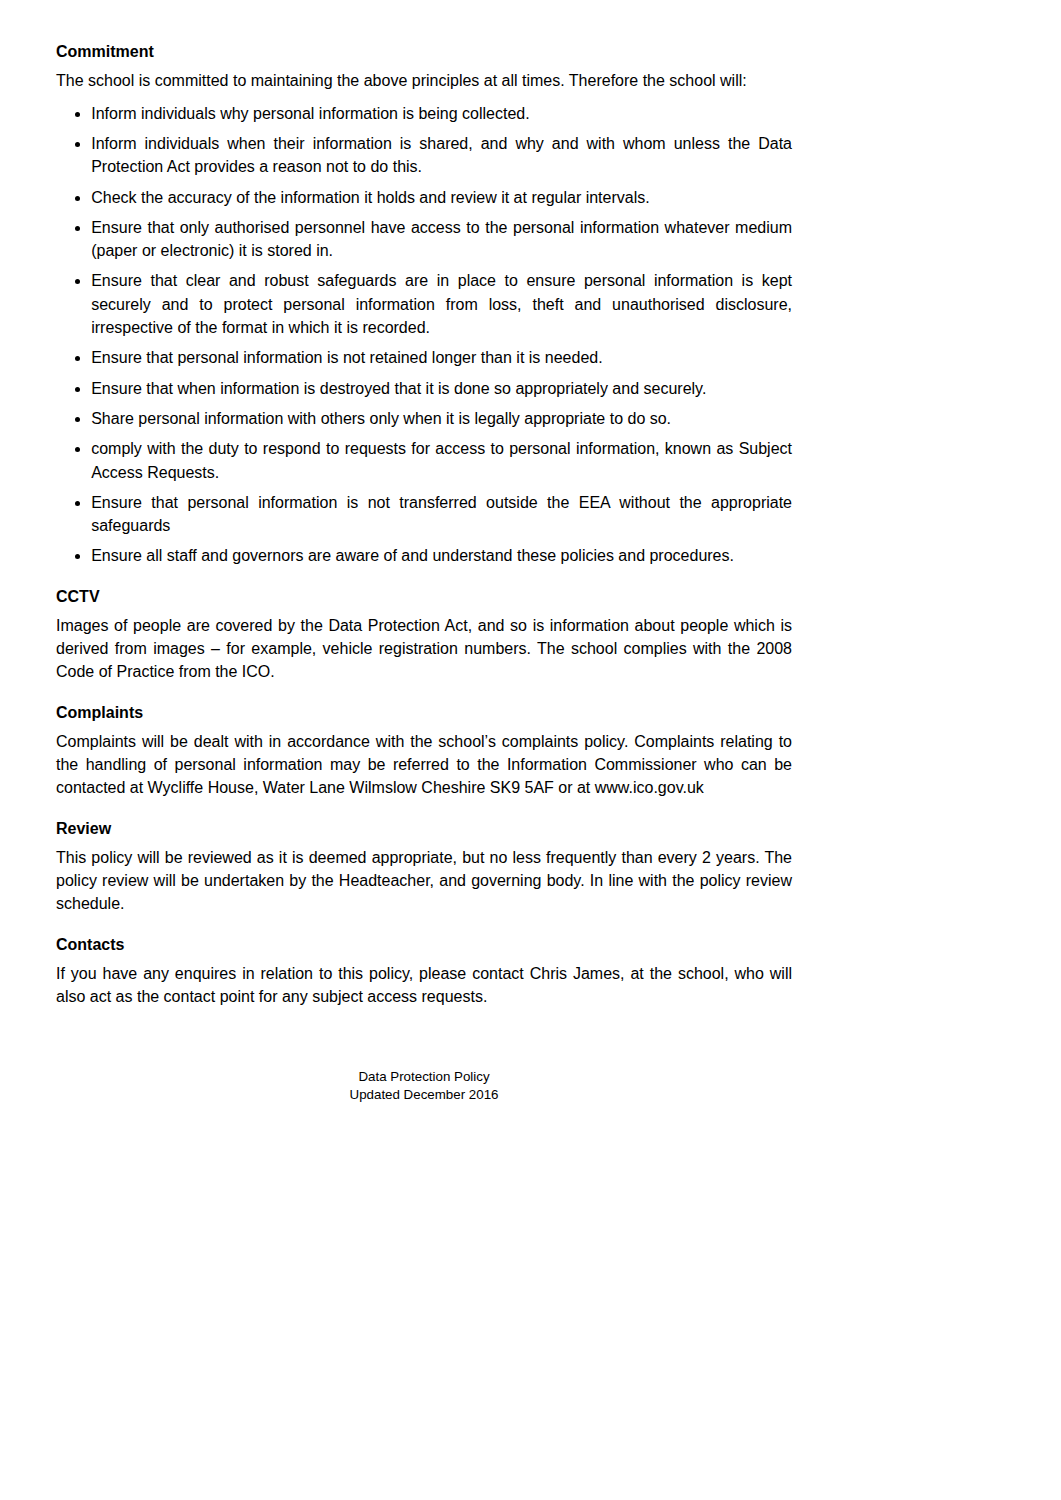Commitment
The school is committed to maintaining the above principles at all times. Therefore the school will:
Inform individuals why personal information is being collected.
Inform individuals when their information is shared, and why and with whom unless the Data Protection Act provides a reason not to do this.
Check the accuracy of the information it holds and review it at regular intervals.
Ensure that only authorised personnel have access to the personal information whatever medium (paper or electronic) it is stored in.
Ensure that clear and robust safeguards are in place to ensure personal information is kept securely and to protect personal information from loss, theft and unauthorised disclosure, irrespective of the format in which it is recorded.
Ensure that personal information is not retained longer than it is needed.
Ensure that when information is destroyed that it is done so appropriately and securely.
Share personal information with others only when it is legally appropriate to do so.
comply with the duty to respond to requests for access to personal information, known as Subject Access Requests.
Ensure that personal information is not transferred outside the EEA without the appropriate safeguards
Ensure all staff and governors are aware of and understand these policies and procedures.
CCTV
Images of people are covered by the Data Protection Act, and so is information about people which is derived from images – for example, vehicle registration numbers. The school complies with the 2008 Code of Practice from the ICO.
Complaints
Complaints will be dealt with in accordance with the school’s complaints policy. Complaints relating to the handling of personal information may be referred to the Information Commissioner who can be contacted at Wycliffe House, Water Lane Wilmslow Cheshire SK9 5AF or at www.ico.gov.uk
Review
This policy will be reviewed as it is deemed appropriate, but no less frequently than every 2 years. The policy review will be undertaken by the Headteacher, and governing body. In line with the policy review schedule.
Contacts
If you have any enquires in relation to this policy, please contact Chris James, at the school, who will also act as the contact point for any subject access requests.
Data Protection Policy
Updated December 2016